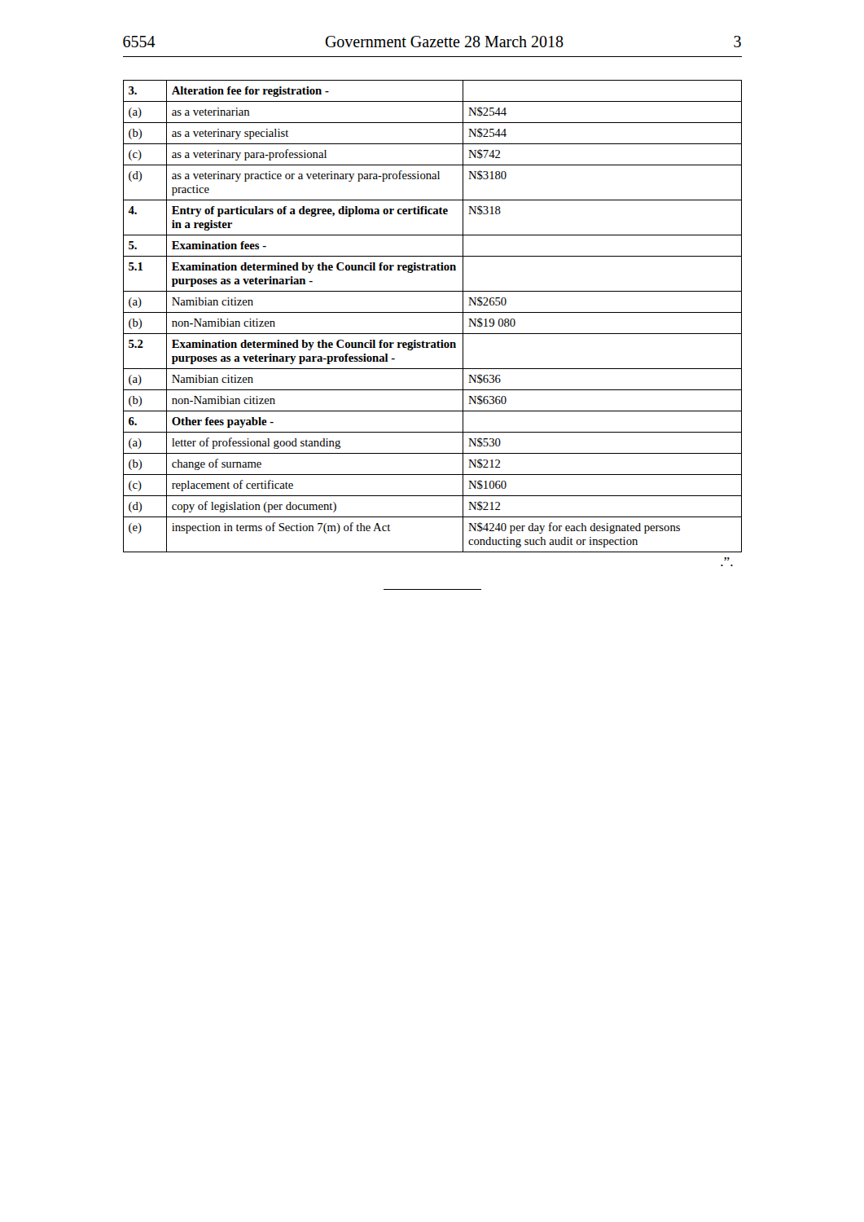6554
Government Gazette 28 March 2018
3
| 3. | Alteration fee for registration - | |
| (a) | as a veterinarian | N$2544 |
| (b) | as a veterinary specialist | N$2544 |
| (c) | as a veterinary para-professional | N$742 |
| (d) | as a veterinary practice or a veterinary para-professional practice | N$3180 |
| 4. | Entry of particulars of a degree, diploma or certificate in a register | N$318 |
| 5. | Examination fees - | |
| 5.1 | Examination determined by the Council for registration purposes as a veterinarian - | |
| (a) | Namibian citizen | N$2650 |
| (b) | non-Namibian citizen | N$19 080 |
| 5.2 | Examination determined by the Council for registration purposes as a veterinary para-professional - | |
| (a) | Namibian citizen | N$636 |
| (b) | non-Namibian citizen | N$6360 |
| 6. | Other fees payable - | |
| (a) | letter of professional good standing | N$530 |
| (b) | change of surname | N$212 |
| (c) | replacement of certificate | N$1060 |
| (d) | copy of legislation (per document) | N$212 |
| (e) | inspection in terms of Section 7(m) of the Act | N$4240 per day for each designated persons conducting such audit or inspection |
.”.